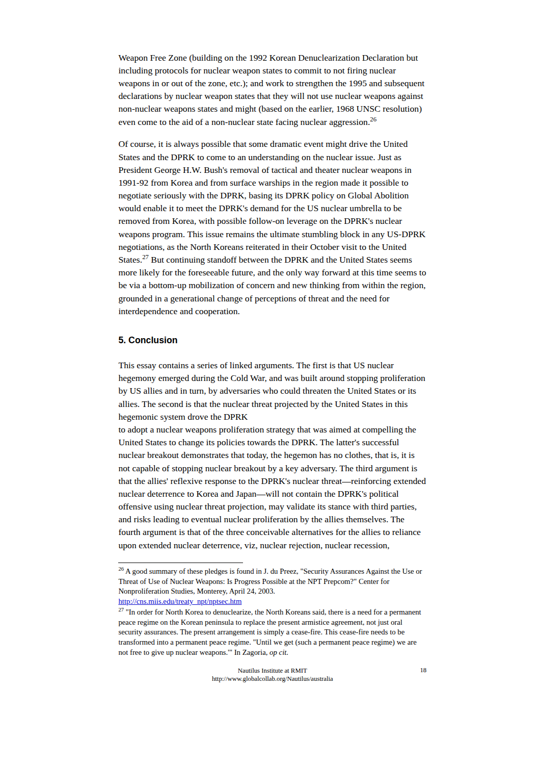Weapon Free Zone (building on the 1992 Korean Denuclearization Declaration but including protocols for nuclear weapon states to commit to not firing nuclear weapons in or out of the zone, etc.); and work to strengthen the 1995 and subsequent declarations by nuclear weapon states that they will not use nuclear weapons against non-nuclear weapons states and might (based on the earlier, 1968 UNSC resolution) even come to the aid of a non-nuclear state facing nuclear aggression.26
Of course, it is always possible that some dramatic event might drive the United States and the DPRK to come to an understanding on the nuclear issue. Just as President George H.W. Bush's removal of tactical and theater nuclear weapons in 1991-92 from Korea and from surface warships in the region made it possible to negotiate seriously with the DPRK, basing its DPRK policy on Global Abolition would enable it to meet the DPRK's demand for the US nuclear umbrella to be removed from Korea, with possible follow-on leverage on the DPRK's nuclear weapons program. This issue remains the ultimate stumbling block in any US-DPRK negotiations, as the North Koreans reiterated in their October visit to the United States.27 But continuing standoff between the DPRK and the United States seems more likely for the foreseeable future, and the only way forward at this time seems to be via a bottom-up mobilization of concern and new thinking from within the region, grounded in a generational change of perceptions of threat and the need for interdependence and cooperation.
5. Conclusion
This essay contains a series of linked arguments. The first is that US nuclear hegemony emerged during the Cold War, and was built around stopping proliferation by US allies and in turn, by adversaries who could threaten the United States or its allies. The second is that the nuclear threat projected by the United States in this hegemonic system drove the DPRK
to adopt a nuclear weapons proliferation strategy that was aimed at compelling the United States to change its policies towards the DPRK. The latter's successful nuclear breakout demonstrates that today, the hegemon has no clothes, that is, it is not capable of stopping nuclear breakout by a key adversary. The third argument is that the allies' reflexive response to the DPRK's nuclear threat—reinforcing extended nuclear deterrence to Korea and Japan—will not contain the DPRK's political offensive using nuclear threat projection, may validate its stance with third parties, and risks leading to eventual nuclear proliferation by the allies themselves. The fourth argument is that of the three conceivable alternatives for the allies to reliance upon extended nuclear deterrence, viz, nuclear rejection, nuclear recession,
26 A good summary of these pledges is found in J. du Preez, "Security Assurances Against the Use or Threat of Use of Nuclear Weapons: Is Progress Possible at the NPT Prepcom?" Center for Nonproliferation Studies, Monterey, April 24, 2003.
http://cns.miis.edu/treaty_npt/nptsec.htm
27 "In order for North Korea to denuclearize, the North Koreans said, there is a need for a permanent peace regime on the Korean peninsula to replace the present armistice agreement, not just oral security assurances. The present arrangement is simply a cease-fire. This cease-fire needs to be transformed into a permanent peace regime. "Until we get (such a permanent peace regime) we are not free to give up nuclear weapons.'" In Zagoria, op cit.
18 Nautilus Institute at RMIT
http://www.globalcollab.org/Nautilus/australia